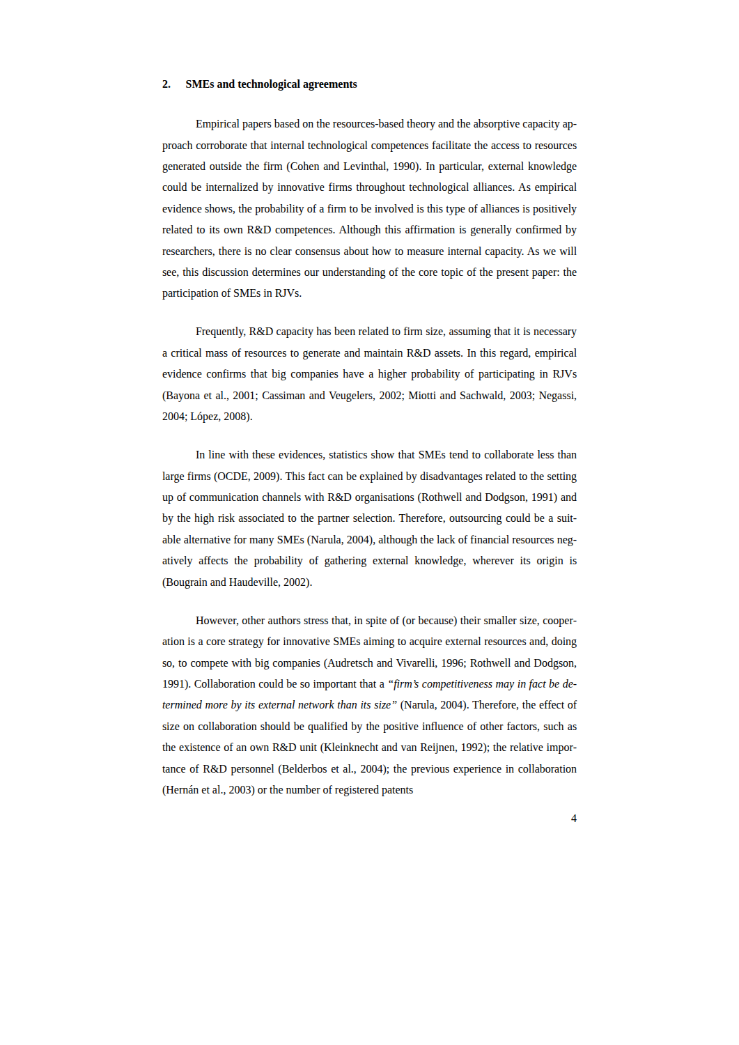2. SMEs and technological agreements
Empirical papers based on the resources-based theory and the absorptive capacity approach corroborate that internal technological competences facilitate the access to resources generated outside the firm (Cohen and Levinthal, 1990). In particular, external knowledge could be internalized by innovative firms throughout technological alliances. As empirical evidence shows, the probability of a firm to be involved is this type of alliances is positively related to its own R&D competences. Although this affirmation is generally confirmed by researchers, there is no clear consensus about how to measure internal capacity. As we will see, this discussion determines our understanding of the core topic of the present paper: the participation of SMEs in RJVs.
Frequently, R&D capacity has been related to firm size, assuming that it is necessary a critical mass of resources to generate and maintain R&D assets. In this regard, empirical evidence confirms that big companies have a higher probability of participating in RJVs (Bayona et al., 2001; Cassiman and Veugelers, 2002; Miotti and Sachwald, 2003; Negassi, 2004; López, 2008).
In line with these evidences, statistics show that SMEs tend to collaborate less than large firms (OCDE, 2009). This fact can be explained by disadvantages related to the setting up of communication channels with R&D organisations (Rothwell and Dodgson, 1991) and by the high risk associated to the partner selection. Therefore, outsourcing could be a suitable alternative for many SMEs (Narula, 2004), although the lack of financial resources negatively affects the probability of gathering external knowledge, wherever its origin is (Bougrain and Haudeville, 2002).
However, other authors stress that, in spite of (or because) their smaller size, cooperation is a core strategy for innovative SMEs aiming to acquire external resources and, doing so, to compete with big companies (Audretsch and Vivarelli, 1996; Rothwell and Dodgson, 1991). Collaboration could be so important that a “firm’s competitiveness may in fact be determined more by its external network than its size” (Narula, 2004). Therefore, the effect of size on collaboration should be qualified by the positive influence of other factors, such as the existence of an own R&D unit (Kleinknecht and van Reijnen, 1992); the relative importance of R&D personnel (Belderbos et al., 2004); the previous experience in collaboration (Hernán et al., 2003) or the number of registered patents
4